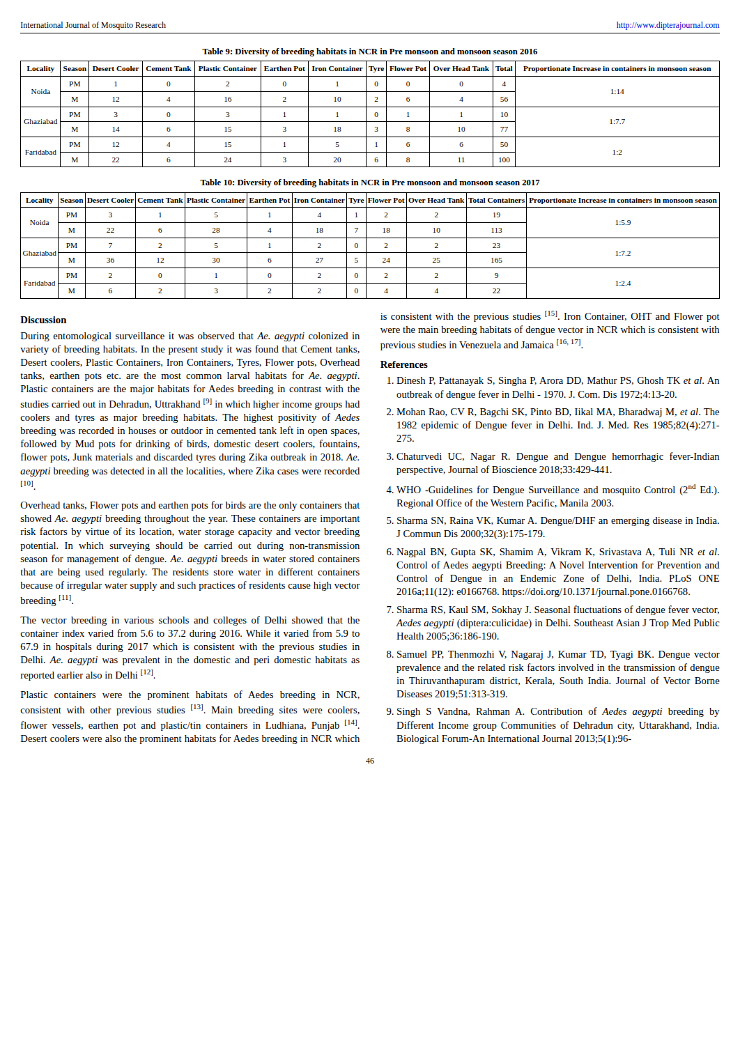International Journal of Mosquito Research http://www.dipterajournal.com
Table 9: Diversity of breeding habitats in NCR in Pre monsoon and monsoon season 2016
| Locality | Season | Desert Cooler | Cement Tank | Plastic Container | Earthen Pot | Iron Container | Tyre | Flower Pot | Over Head Tank | Total | Proportionate Increase in containers in monsoon season |
| --- | --- | --- | --- | --- | --- | --- | --- | --- | --- | --- | --- |
| Noida | PM | 1 | 0 | 2 | 0 | 1 | 0 | 0 | 0 | 4 | 1:14 |
| M | 12 | 4 | 16 | 2 | 10 | 2 | 6 | 4 | 56 |
| Ghaziabad | PM | 3 | 0 | 3 | 1 | 1 | 0 | 1 | 1 | 10 | 1:7.7 |
| M | 14 | 6 | 15 | 3 | 18 | 3 | 8 | 10 | 77 |
| Faridabad | PM | 12 | 4 | 15 | 1 | 5 | 1 | 6 | 6 | 50 | 1:2 |
| M | 22 | 6 | 24 | 3 | 20 | 6 | 8 | 11 | 100 |
Table 10: Diversity of breeding habitats in NCR in Pre monsoon and monsoon season 2017
| Locality | Season | Desert Cooler | Cement Tank | Plastic Container | Earthen Pot | Iron Container | Tyre | Flower Pot | Over Head Tank | Total Containers | Proportionate Increase in containers in monsoon season |
| --- | --- | --- | --- | --- | --- | --- | --- | --- | --- | --- | --- |
| Noida | PM | 3 | 1 | 5 | 1 | 4 | 1 | 2 | 2 | 19 | 1:5.9 |
| M | 22 | 6 | 28 | 4 | 18 | 7 | 18 | 10 | 113 |
| Ghaziabad | PM | 7 | 2 | 5 | 1 | 2 | 0 | 2 | 2 | 23 | 1:7.2 |
| M | 36 | 12 | 30 | 6 | 27 | 5 | 24 | 25 | 165 |
| Faridabad | PM | 2 | 0 | 1 | 0 | 2 | 0 | 2 | 2 | 9 | 1:2.4 |
| M | 6 | 2 | 3 | 2 | 2 | 0 | 4 | 4 | 22 |
Discussion
During entomological surveillance it was observed that Ae. aegypti colonized in variety of breeding habitats. In the present study it was found that Cement tanks, Desert coolers, Plastic Containers, Iron Containers, Tyres, Flower pots, Overhead tanks, earthen pots etc. are the most common larval habitats for Ae. aegypti. Plastic containers are the major habitats for Aedes breeding in contrast with the studies carried out in Dehradun, Uttrakhand [9] in which higher income groups had coolers and tyres as major breeding habitats. The highest positivity of Aedes breeding was recorded in houses or outdoor in cemented tank left in open spaces, followed by Mud pots for drinking of birds, domestic desert coolers, fountains, flower pots, Junk materials and discarded tyres during Zika outbreak in 2018. Ae. aegypti breeding was detected in all the localities, where Zika cases were recorded [10].
Overhead tanks, Flower pots and earthen pots for birds are the only containers that showed Ae. aegypti breeding throughout the year. These containers are important risk factors by virtue of its location, water storage capacity and vector breeding potential. In which surveying should be carried out during non-transmission season for management of dengue. Ae. aegypti breeds in water stored containers that are being used regularly. The residents store water in different containers because of irregular water supply and such practices of residents cause high vector breeding [11].
The vector breeding in various schools and colleges of Delhi showed that the container index varied from 5.6 to 37.2 during 2016. While it varied from 5.9 to 67.9 in hospitals during 2017 which is consistent with the previous studies in Delhi. Ae. aegypti was prevalent in the domestic and peri domestic habitats as reported earlier also in Delhi [12].
Plastic containers were the prominent habitats of Aedes breeding in NCR, consistent with other previous studies [13]. Main breeding sites were coolers, flower vessels, earthen pot and plastic/tin containers in Ludhiana, Punjab [14]. Desert coolers were also the prominent habitats for Aedes breeding in NCR which is consistent with the previous studies [15]. Iron Container, OHT and Flower pot were the main breeding habitats of dengue vector in NCR which is consistent with previous studies in Venezuela and Jamaica [16, 17].
References
Dinesh P, Pattanayak S, Singha P, Arora DD, Mathur PS, Ghosh TK et al. An outbreak of dengue fever in Delhi - 1970. J. Com. Dis 1972;4:13-20.
Mohan Rao, CV R, Bagchi SK, Pinto BD, Iikal MA, Bharadwaj M, et al. The 1982 epidemic of Dengue fever in Delhi. Ind. J. Med. Res 1985;82(4):271-275.
Chaturvedi UC, Nagar R. Dengue and Dengue hemorrhagic fever-Indian perspective, Journal of Bioscience 2018;33:429-441.
WHO -Guidelines for Dengue Surveillance and mosquito Control (2nd Ed.). Regional Office of the Western Pacific, Manila 2003.
Sharma SN, Raina VK, Kumar A. Dengue/DHF an emerging disease in India. J Commun Dis 2000;32(3):175-179.
Nagpal BN, Gupta SK, Shamim A, Vikram K, Srivastava A, Tuli NR et al. Control of Aedes aegypti Breeding: A Novel Intervention for Prevention and Control of Dengue in an Endemic Zone of Delhi, India. PLoS ONE 2016a;11(12): e0166768. https://doi.org/10.1371/journal.pone.0166768.
Sharma RS, Kaul SM, Sokhay J. Seasonal fluctuations of dengue fever vector, Aedes aegypti (diptera:culicidae) in Delhi. Southeast Asian J Trop Med Public Health 2005;36:186-190.
Samuel PP, Thenmozhi V, Nagaraj J, Kumar TD, Tyagi BK. Dengue vector prevalence and the related risk factors involved in the transmission of dengue in Thiruvanthapuram district, Kerala, South India. Journal of Vector Borne Diseases 2019;51:313-319.
Singh S Vandna, Rahman A. Contribution of Aedes aegypti breeding by Different Income group Communities of Dehradun city, Uttarakhand, India. Biological Forum-An International Journal 2013;5(1):96-
46